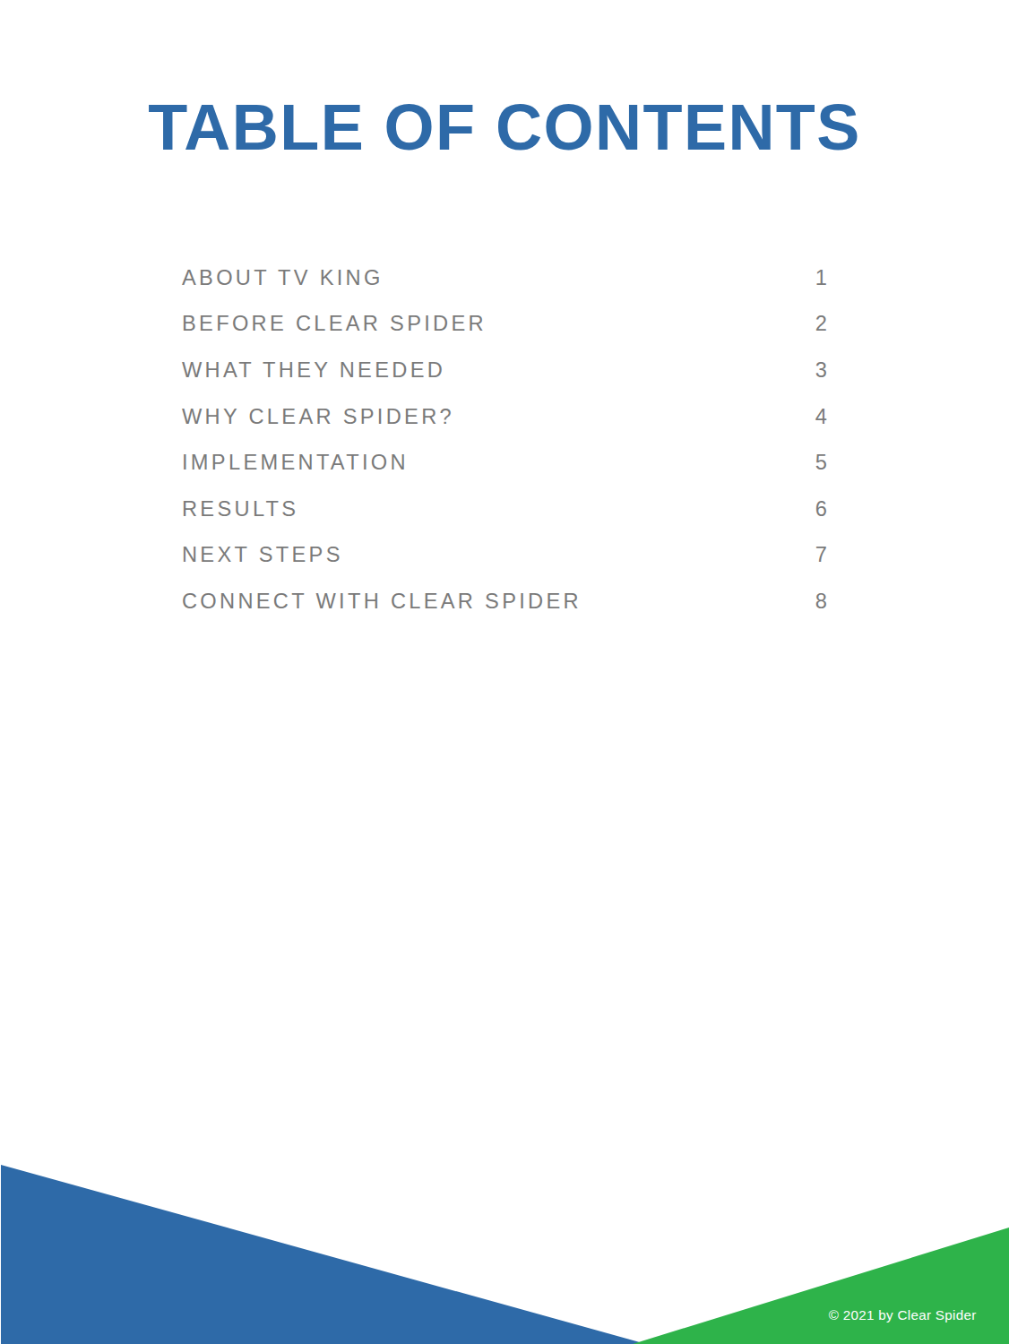Table of Contents
About TV King 1
Before Clear Spider 2
What They Needed 3
Why Clear Spider?4
Implementation 5
Results 6
Next Steps 7
Connect with Clear Spider 8
© 2021 by Clear Spider